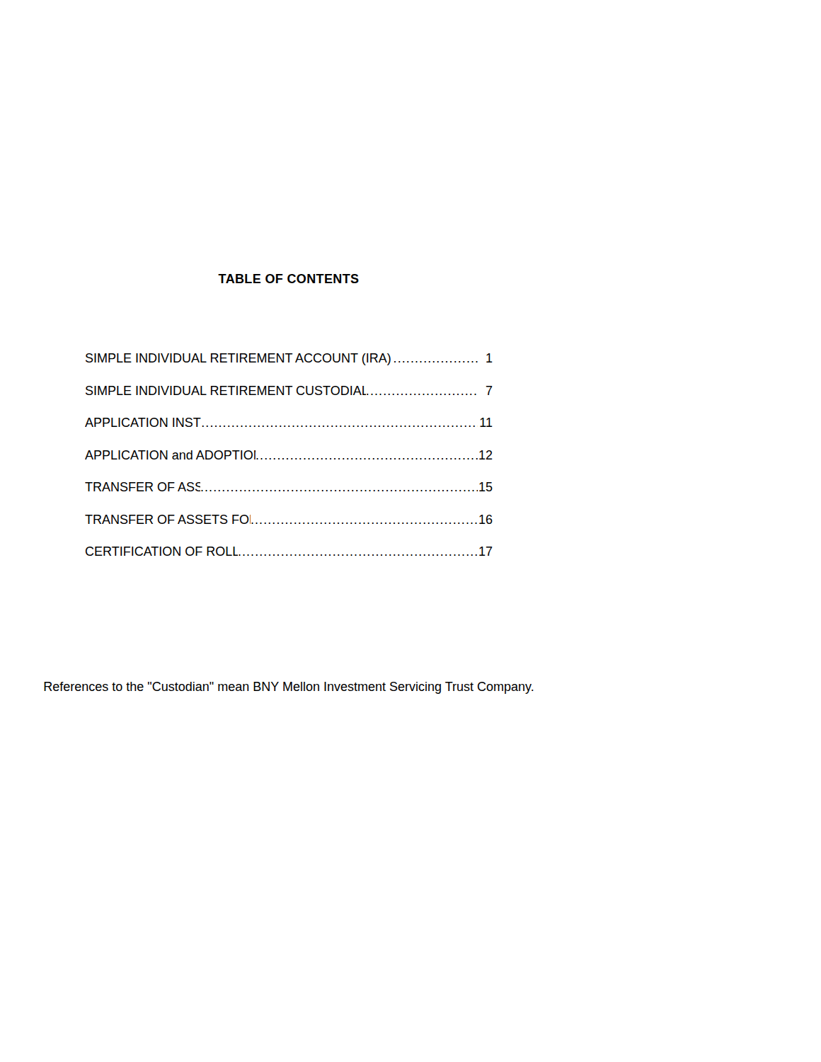TABLE OF CONTENTS
SIMPLE INDIVIDUAL RETIREMENT ACCOUNT (IRA) DISCLOSURE STATEMENT .............................. 1
SIMPLE INDIVIDUAL RETIREMENT CUSTODIAL ACCOUNT AGREEMENT ........................................ 7
APPLICATION INSTRUCTIONS ..................................................................................................... 11
APPLICATION and ADOPTION AGREEMENT ............................................................................... 12
TRANSFER OF ASSETS FORM ....................................................................................................... 15
TRANSFER OF ASSETS FORM CONTINUED .................................................................................... 16
CERTIFICATION OF ROLLOVER ASSETS ......................................................................................... 17
References to the "Custodian" mean BNY Mellon Investment Servicing Trust Company.